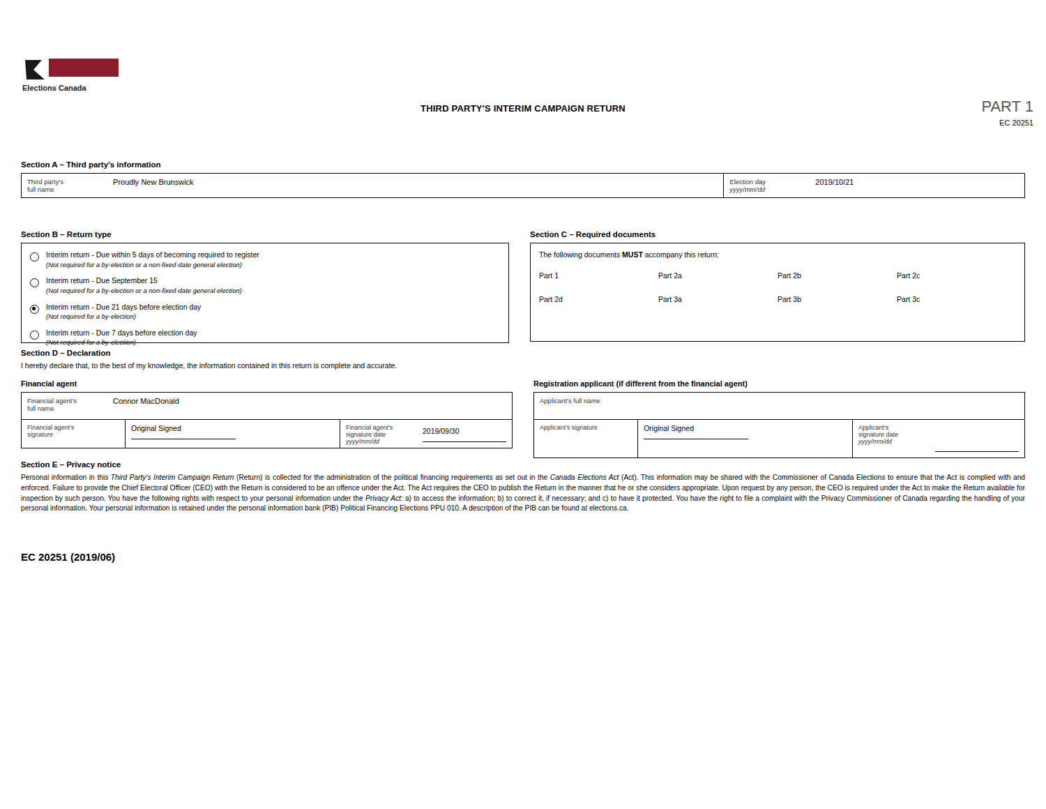Elections Canada
THIRD PARTY'S INTERIM CAMPAIGN RETURN
PART 1
EC 20251
Section A – Third party's information
| Third party's full name Proudly New Brunswick | Election day yyyy/mm/dd 2019/10/21 |
Section B – Return type
Interim return - Due within 5 days of becoming required to register
(Not required for a by-election or a non-fixed-date general election)
Interim return - Due September 15
(Not required for a by-election or a non-fixed-date general election)
Interim return - Due 21 days before election day
(Not required for a by-election)
Interim return - Due 7 days before election day
(Not required for a by-election)
Section C – Required documents
The following documents MUST accompany this return:
Part 1
Part 2a
Part 2b
Part 2c
Part 2d
Part 3a
Part 3b
Part 3c
Section D – Declaration
I hereby declare that, to the best of my knowledge, the information contained in this return is complete and accurate.
Financial agent
| Financial agent's full name Connor MacDonald |
| Financial agent's signature | Original Signed | Financial agent's signature date yyyy/mm/dd 2019/09/30 |
Registration applicant (if different from the financial agent)
| Applicant's full name |
| Applicant's signature | Original Signed | Applicant's signature date yyyy/mm/dd |
Section E – Privacy notice
Personal information in this Third Party's Interim Campaign Return (Return) is collected for the administration of the political financing requirements as set out in the Canada Elections Act (Act). This information may be shared with the Commissioner of Canada Elections to ensure that the Act is complied with and enforced. Failure to provide the Chief Electoral Officer (CEO) with the Return is considered to be an offence under the Act. The Act requires the CEO to publish the Return in the manner that he or she considers appropriate. Upon request by any person, the CEO is required under the Act to make the Return available for inspection by such person. You have the following rights with respect to your personal information under the Privacy Act: a) to access the information; b) to correct it, if necessary; and c) to have it protected. You have the right to file a complaint with the Privacy Commissioner of Canada regarding the handling of your personal information. Your personal information is retained under the personal information bank (PIB) Political Financing Elections PPU 010. A description of the PIB can be found at elections.ca.
EC 20251 (2019/06)